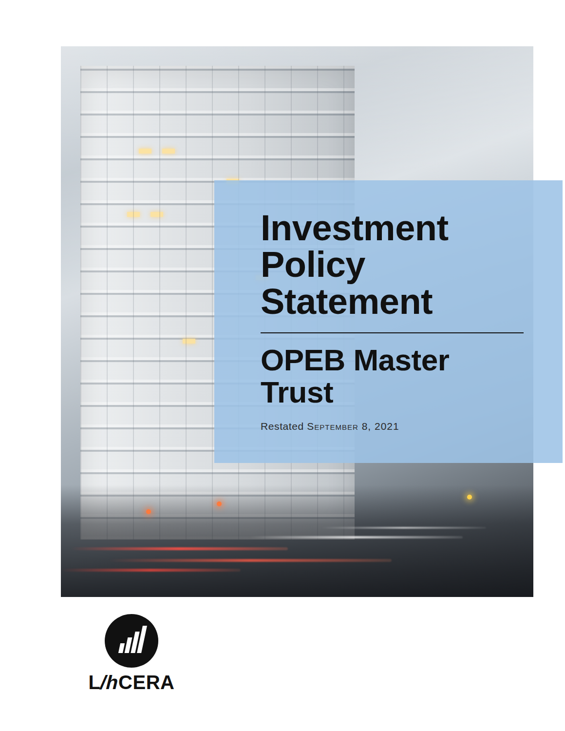Investment
Policy
Statement
OPEB Master
Trust
Restated September 8, 2021
L/h CERA